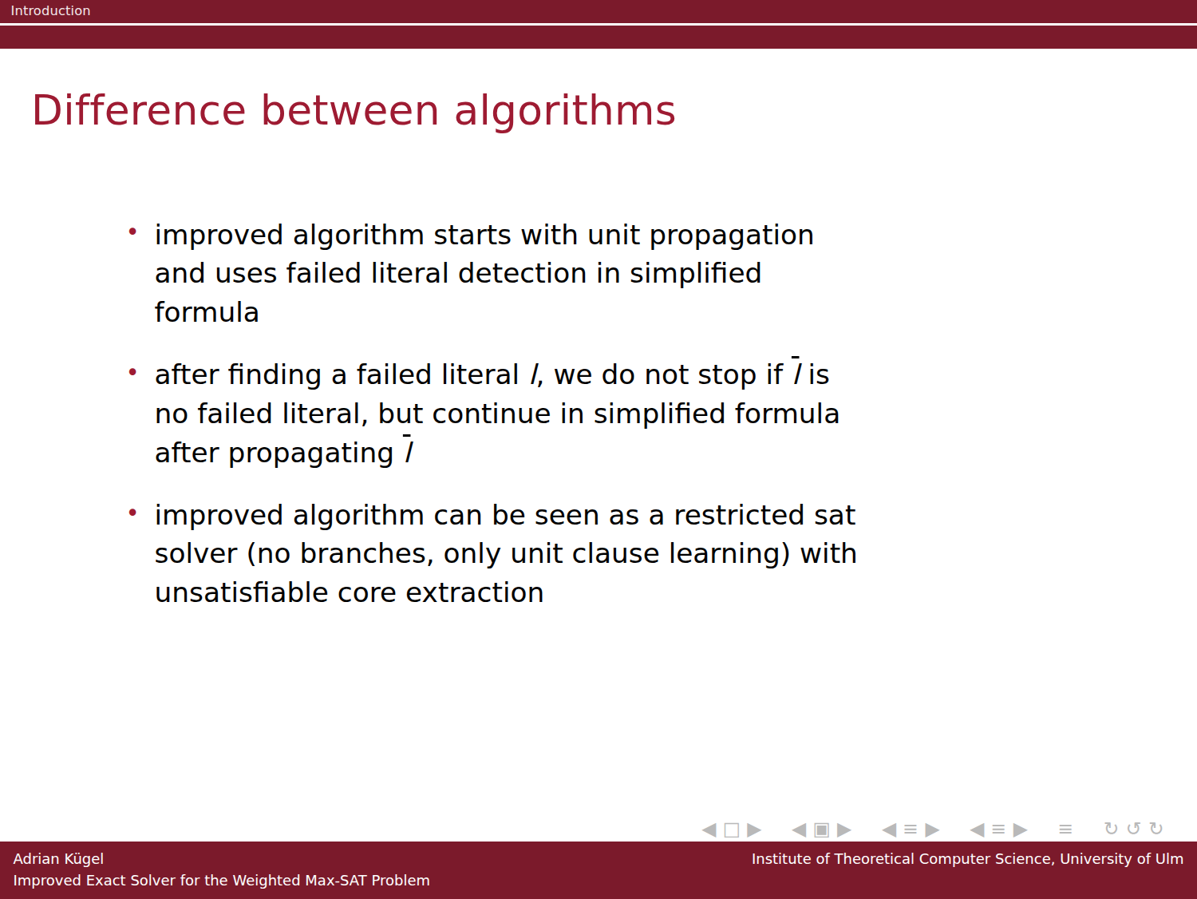Introduction
Difference between algorithms
improved algorithm starts with unit propagation and uses failed literal detection in simplified formula
after finding a failed literal l, we do not stop if l is no failed literal, but continue in simplified formula after propagating l
improved algorithm can be seen as a restricted sat solver (no branches, only unit clause learning) with unsatisfiable core extraction
◀□▶ ◀▣▶ ◀≡▶ ◀≡▶ ≡ ↻↺↻
Adrian Kügel
Institute of Theoretical Computer Science, University of Ulm
Improved Exact Solver for the Weighted Max-SAT Problem